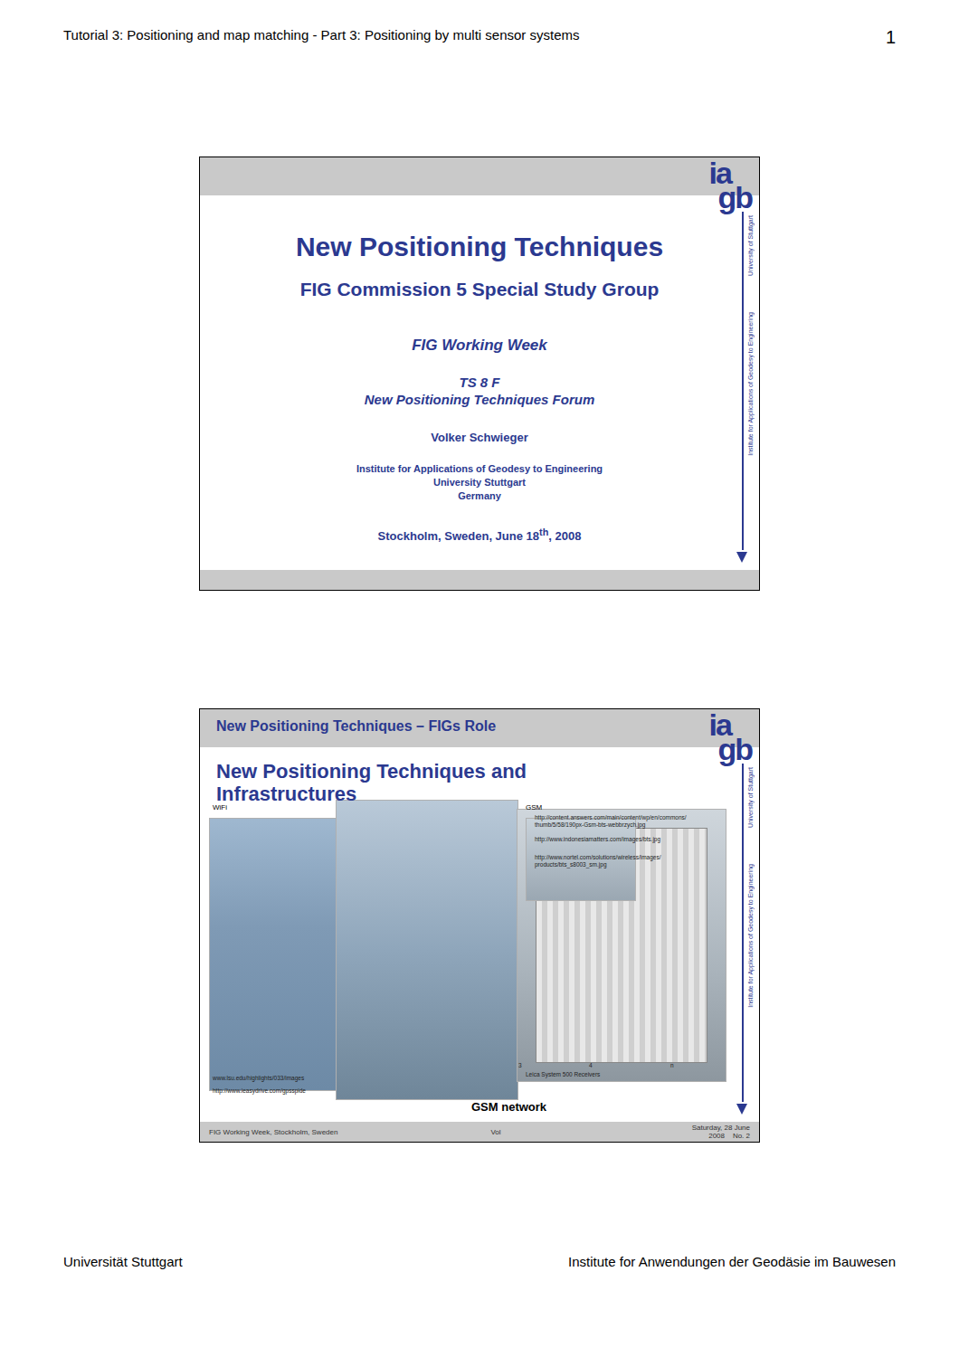Tutorial 3: Positioning and map matching - Part 3: Positioning by multi sensor systems
1
ia gb
University of Stuttgart
Institute for Applications of Geodesy to Engineering
New Positioning Techniques
FIG Commission 5 Special Study Group
FIG Working Week
TS 8 F
New Positioning Techniques Forum
Volker Schwieger
Institute for Applications of Geodesy to Engineering
University Stuttgart
Germany
Stockholm, Sweden, June 18th, 2008
New Positioning Techniques – FIGs Role
ia gb
University of Stuttgart
Institute for Applications of Geodesy to Engineering
New Positioning Techniques and
Infrastructures
WiFi
GSM
GSM network
http://content.answers.com/main/content/wp/en/commons/
thumb/5/58/190px-Gsm-bts-webbrzych.jpg
http://www.indonesiamatters.com/images/bts.jpg
http://www.nortel.com/solutions/wireless/images/
products/bts_s8003_sm.jpg
www.lsu.edu/highlights/033/images
http://www.ieasydrive.com/gpsspide
Leica System 500 Receivers
3
4
n
FIG Working Week, Stockholm, Sweden
Vol
Saturday, 28 June 2008 No. 2
Universität Stuttgart
Institute for Anwendungen der Geodäsie im Bauwesen